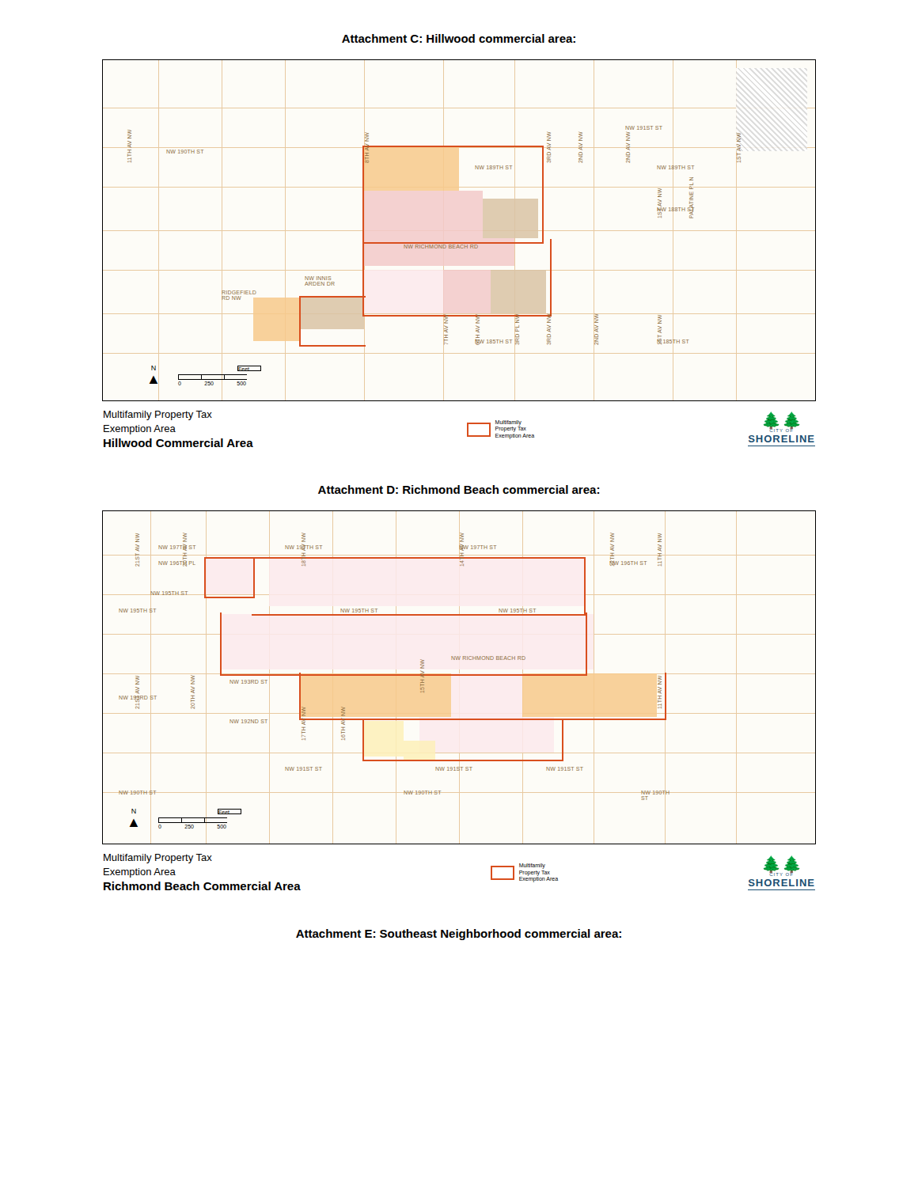Attachment C: Hillwood commercial area:
NW 190TH ST
NW 189TH ST
NW 189TH ST
NW 188TH ST
NW 191ST ST
NW RICHMOND BEACH RD
NW 185TH ST
N 185TH ST
NW INNIS
ARDEN DR
RIDGEFIELD
RD NW
11TH AV NW
8TH AV NW
3RD AV NW
2ND AV NW
2ND AV NW
1ST AV NW
1ST AV NW
PALATINE PL N
7TH AV NW
6TH AV NW
3RD PL NW
3RD AV NW
2ND AV NW
1ST AV NW
N ▲
Feet
0250500
Multifamily Property Tax
Exemption Area
Hillwood Commercial Area
Multifamily
Property Tax
Exemption Area
🌲🌲
CITY OF
SHORELINE
Attachment D: Richmond Beach commercial area:
NW 197TH ST
NW 197TH ST
NW 197TH ST
NW 196TH PL
NW 196TH ST
NW 195TH ST
NW 195TH ST
NW 195TH ST
NW 195TH ST
NW 193RD ST
NW 193RD ST
NW 192ND ST
NW RICHMOND BEACH RD
NW 191ST ST
NW 191ST ST
NW 191ST ST
NW 190TH ST
NW 190TH ST
NW 190TH
ST
21ST AV NW
20TH AV NW
18TH AV NW
14TH AV NW
12TH AV NW
11TH AV NW
21ST AV NW
20TH AV NW
17TH AV NW
16TH AV NW
15TH AV NW
11TH AV NW
N ▲
Feet
0250500
Multifamily Property Tax
Exemption Area
Richmond Beach Commercial Area
Multifamily
Property Tax
Exemption Area
🌲🌲
CITY OF
SHORELINE
Attachment E: Southeast Neighborhood commercial area: